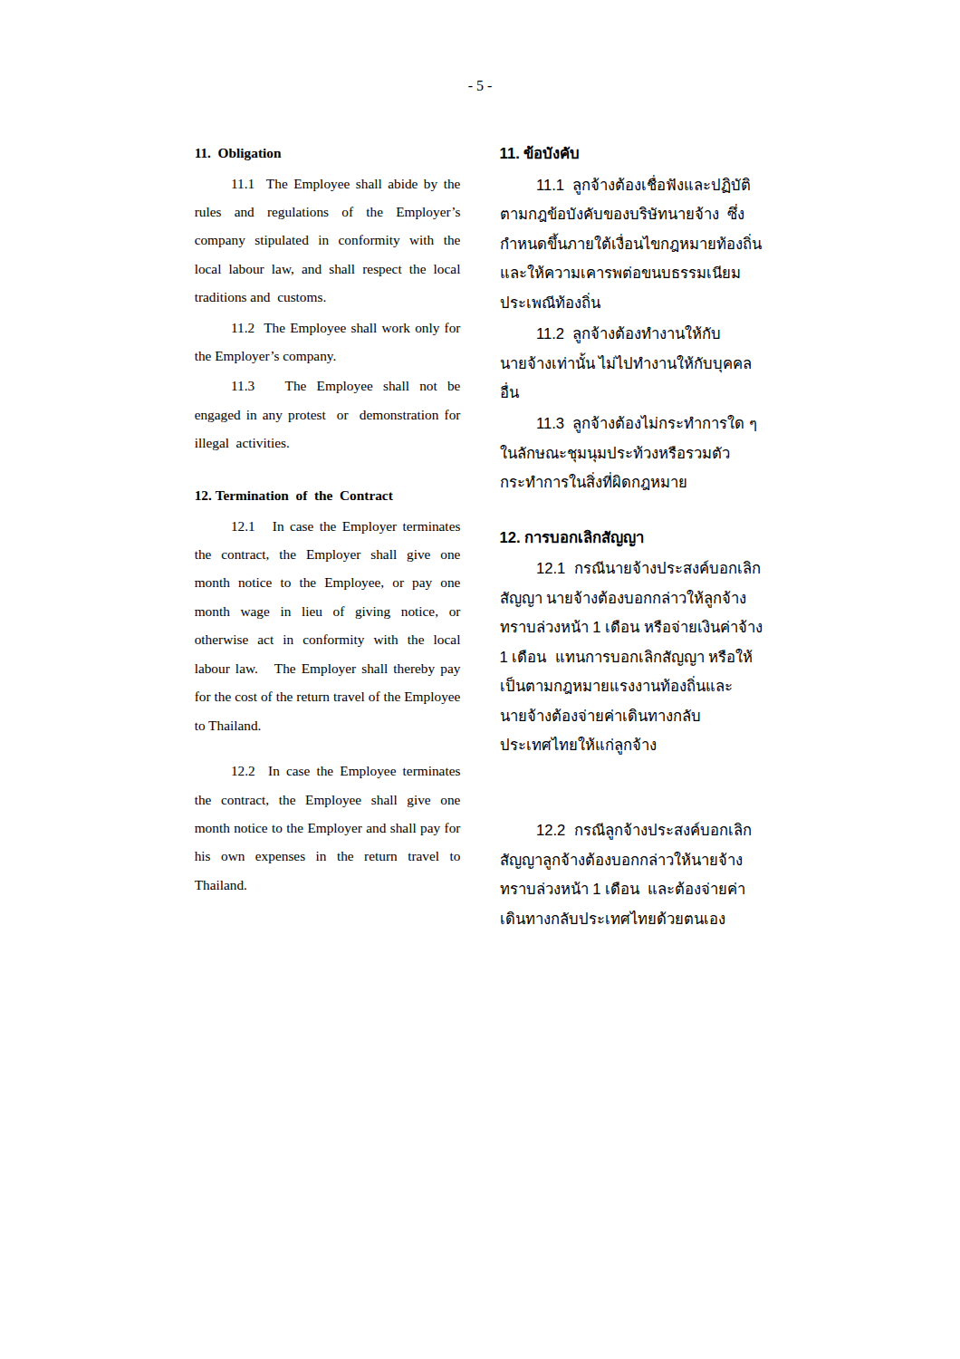- 5 -
11. Obligation
11.1 The Employee shall abide by the rules and regulations of the Employer’s company stipulated in conformity with the local labour law, and shall respect the local traditions and customs.
11.2 The Employee shall work only for the Employer’s company.
11.3 The Employee shall not be engaged in any protest or demonstration for illegal activities.
12. Termination of the Contract
12.1 In case the Employer terminates the contract, the Employer shall give one month notice to the Employee, or pay one month wage in lieu of giving notice, or otherwise act in conformity with the local labour law. The Employer shall thereby pay for the cost of the return travel of the Employee to Thailand.
12.2 In case the Employee terminates the contract, the Employee shall give one month notice to the Employer and shall pay for his own expenses in the return travel to Thailand.
11. ข้อบังคับ
11.1 ลูกจ้างต้องเชื่อฟังและปฏิบัติตามกฎข้อบังคับของบริษัทนายจ้าง ซึ่งกำหนดขึ้นภายใต้เงื่อนไขกฎหมายท้องถิ่น และให้ความเคารพต่อขนบธรรมเนียมประเพณีท้องถิ่น
11.2 ลูกจ้างต้องทำงานให้กับนายจ้างเท่านั้น ไม่ไปทำงานให้กับบุคคลอื่น
11.3 ลูกจ้างต้องไม่กระทำการใด ๆ ในลักษณะชุมนุมประท้วงหรือรวมตัวกระทำการในสิ่งที่ผิดกฎหมาย
12. การบอกเลิกสัญญา
12.1 กรณีนายจ้างประสงค์บอกเลิกสัญญา นายจ้างต้องบอกกล่าวให้ลูกจ้างทราบล่วงหน้า 1 เดือน หรือจ่ายเงินค่าจ้าง 1 เดือน แทนการบอกเลิกสัญญา หรือให้เป็นตามกฎหมายแรงงานท้องถิ่นและนายจ้างต้องจ่ายค่าเดินทางกลับประเทศไทยให้แก่ลูกจ้าง
12.2 กรณีลูกจ้างประสงค์บอกเลิกสัญญาลูกจ้างต้องบอกกล่าวให้นายจ้างทราบล่วงหน้า 1 เดือน และต้องจ่ายค่าเดินทางกลับประเทศไทยด้วยตนเอง